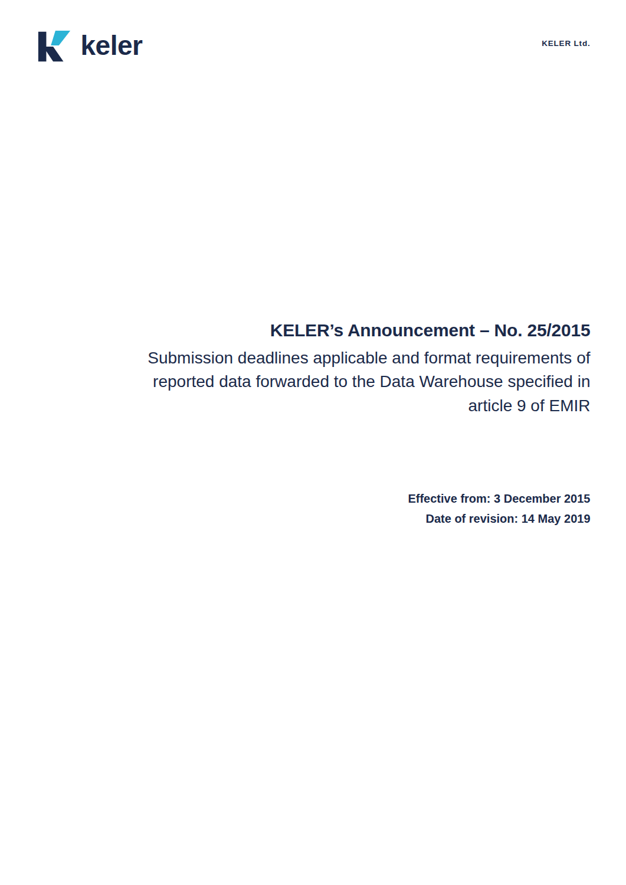keler
KELER Ltd.
KELER’s Announcement – No. 25/2015
Submission deadlines applicable and format requirements of reported data forwarded to the Data Warehouse specified in article 9 of EMIR
Effective from: 3 December 2015
Date of revision: 14 May 2019